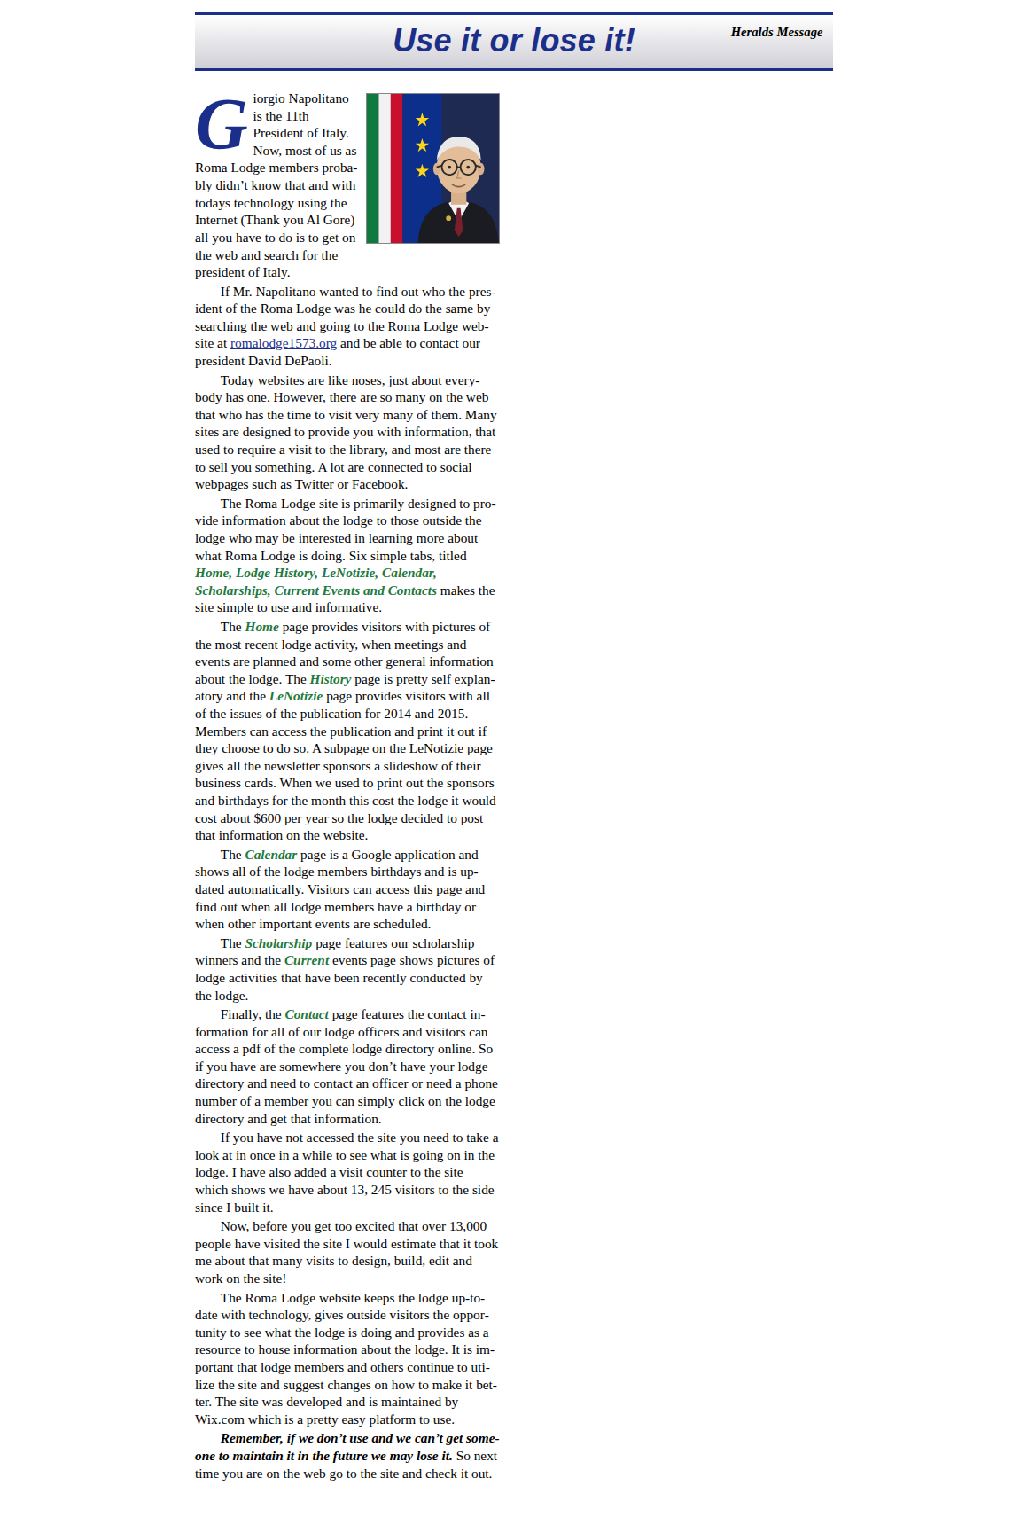Heralds Message
Use it or lose it!
G iorgio Napolitano is the 11th President of Italy. Now, most of us as Roma Lodge members probably didn’t know that and with todays technology using the Internet (Thank you Al Gore) all you have to do is to get on the web and search for the president of Italy.
If Mr. Napolitano wanted to find out who the president of the Roma Lodge was he could do the same by searching the web and going to the Roma Lodge website at romalodge1573.org and be able to contact our president David DePaoli.
Today websites are like noses, just about everybody has one. However, there are so many on the web that who has the time to visit very many of them. Many sites are designed to provide you with information, that used to require a visit to the library, and most are there to sell you something. A lot are connected to social webpages such as Twitter or Facebook.
The Roma Lodge site is primarily designed to provide information about the lodge to those outside the lodge who may be interested in learning more about what Roma Lodge is doing. Six simple tabs, titled Home, Lodge History, LeNotizie, Calendar, Scholarships, Current Events and Contacts makes the site simple to use and informative.
The Home page provides visitors with pictures of the most recent lodge activity, when meetings and events are planned and some other general information about the lodge. The History page is pretty self explanatory and the LeNotizie page provides visitors with all of the issues of the publication for 2014 and 2015. Members can access the publication and print it out if they choose to do so. A subpage on the LeNotizie page gives all the newsletter sponsors a slideshow of their business cards. When we used to print out the sponsors and birthdays for the month this cost the lodge it would cost about $600 per year so the lodge decided to post that information on the website.
The Calendar page is a Google application and shows all of the lodge members birthdays and is updated automatically. Visitors can access this page and find out when all lodge members have a birthday or when other important events are scheduled.
The Scholarship page features our scholarship winners and the Current events page shows pictures of lodge activities that have been recently conducted by the lodge.
Finally, the Contact page features the contact information for all of our lodge officers and visitors can access a pdf of the complete lodge directory online. So if you have are somewhere you don’t have your lodge directory and need to contact an officer or need a phone number of a member you can simply click on the lodge directory and get that information.
If you have not accessed the site you need to take a look at in once in a while to see what is going on in the lodge. I have also added a visit counter to the site which shows we have about 13, 245 visitors to the side since I built it.
Now, before you get too excited that over 13,000 people have visited the site I would estimate that it took me about that many visits to design, build, edit and work on the site!
The Roma Lodge website keeps the lodge up-to-date with technology, gives outside visitors the opportunity to see what the lodge is doing and provides as a resource to house information about the lodge. It is important that lodge members and others continue to utilize the site and suggest changes on how to make it better. The site was developed and is maintained by Wix.com which is a pretty easy platform to use.
Remember, if we don’t use and we can’t get someone to maintain it in the future we may lose it. So next time you are on the web go to the site and check it out.